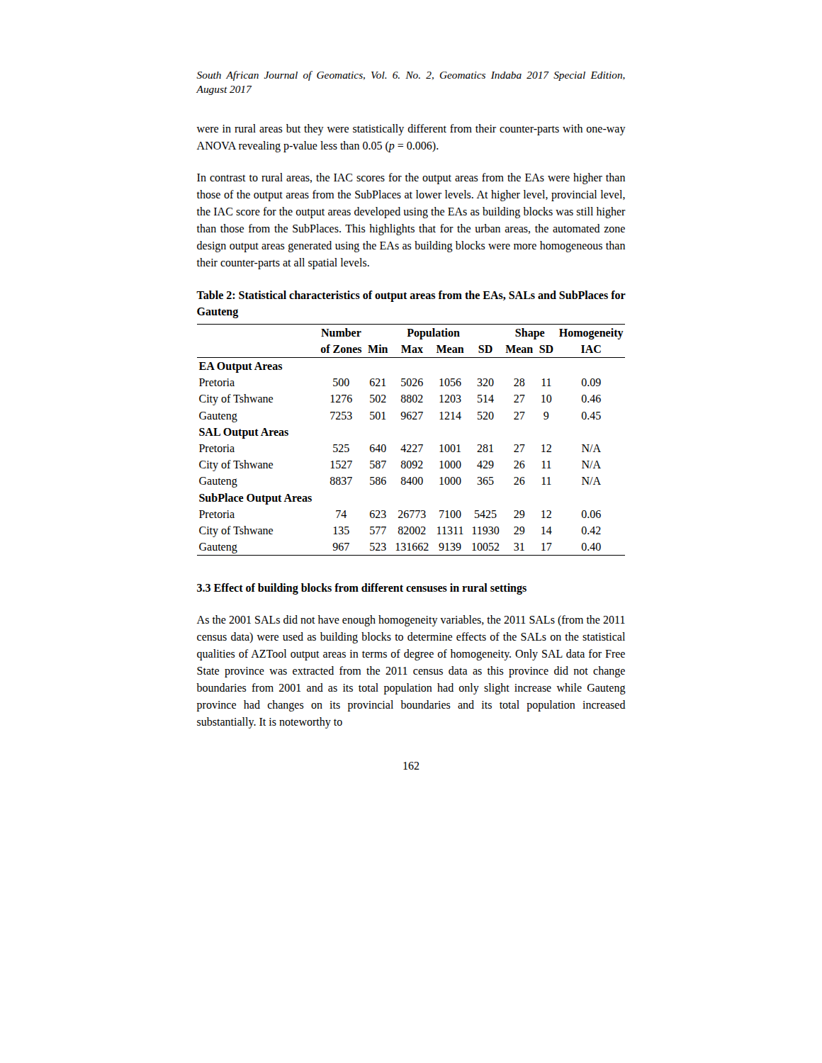South African Journal of Geomatics, Vol. 6. No. 2, Geomatics Indaba 2017 Special Edition, August 2017
were in rural areas but they were statistically different from their counter-parts with one-way ANOVA revealing p-value less than 0.05 (p = 0.006).
In contrast to rural areas, the IAC scores for the output areas from the EAs were higher than those of the output areas from the SubPlaces at lower levels. At higher level, provincial level, the IAC score for the output areas developed using the EAs as building blocks was still higher than those from the SubPlaces. This highlights that for the urban areas, the automated zone design output areas generated using the EAs as building blocks were more homogeneous than their counter-parts at all spatial levels.
Table 2: Statistical characteristics of output areas from the EAs, SALs and SubPlaces for Gauteng
| | Number | Population | Shape | Homogeneity |
| --- | --- | --- | --- | --- |
| | of Zones | Min | Max | Mean | SD | Mean | SD | IAC |
| EA Output Areas | | | | | | | | |
| Pretoria | 500 | 621 | 5026 | 1056 | 320 | 28 | 11 | 0.09 |
| City of Tshwane | 1276 | 502 | 8802 | 1203 | 514 | 27 | 10 | 0.46 |
| Gauteng | 7253 | 501 | 9627 | 1214 | 520 | 27 | 9 | 0.45 |
| SAL Output Areas | | | | | | | | |
| Pretoria | 525 | 640 | 4227 | 1001 | 281 | 27 | 12 | N/A |
| City of Tshwane | 1527 | 587 | 8092 | 1000 | 429 | 26 | 11 | N/A |
| Gauteng | 8837 | 586 | 8400 | 1000 | 365 | 26 | 11 | N/A |
| SubPlace Output Areas | | | | | | | | |
| Pretoria | 74 | 623 | 26773 | 7100 | 5425 | 29 | 12 | 0.06 |
| City of Tshwane | 135 | 577 | 82002 | 11311 | 11930 | 29 | 14 | 0.42 |
| Gauteng | 967 | 523 | 131662 | 9139 | 10052 | 31 | 17 | 0.40 |
3.3 Effect of building blocks from different censuses in rural settings
As the 2001 SALs did not have enough homogeneity variables, the 2011 SALs (from the 2011 census data) were used as building blocks to determine effects of the SALs on the statistical qualities of AZTool output areas in terms of degree of homogeneity. Only SAL data for Free State province was extracted from the 2011 census data as this province did not change boundaries from 2001 and as its total population had only slight increase while Gauteng province had changes on its provincial boundaries and its total population increased substantially. It is noteworthy to
162